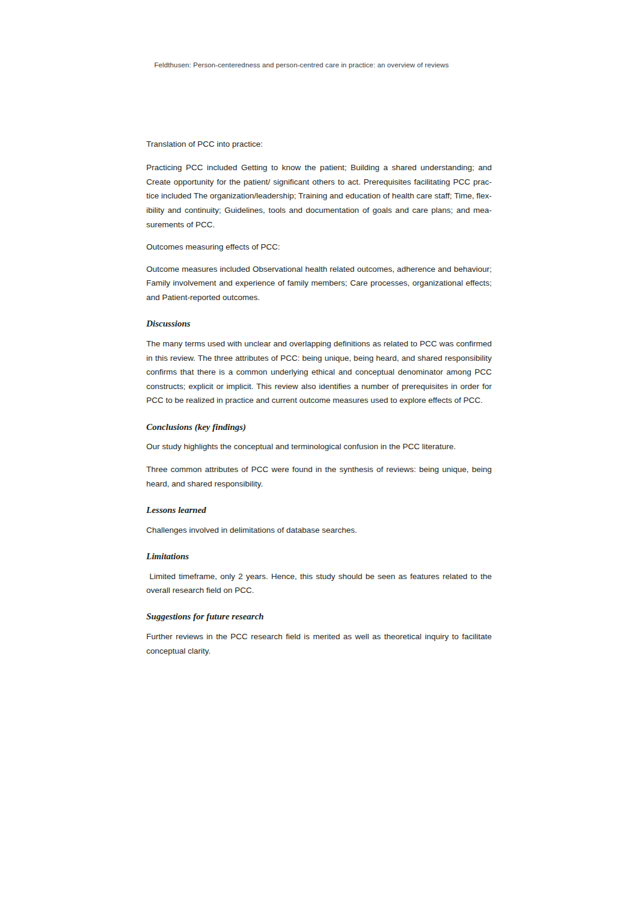Feldthusen: Person-centeredness and person-centred care in practice: an overview of reviews
Translation of PCC into practice:
Practicing PCC included Getting to know the patient; Building a shared understanding; and Create opportunity for the patient/ significant others to act. Prerequisites facilitating PCC practice included The organization/leadership; Training and education of health care staff; Time, flexibility and continuity; Guidelines, tools and documentation of goals and care plans; and measurements of PCC.
Outcomes measuring effects of PCC:
Outcome measures included Observational health related outcomes, adherence and behaviour; Family involvement and experience of family members; Care processes, organizational effects; and Patient-reported outcomes.
Discussions
The many terms used with unclear and overlapping definitions as related to PCC was confirmed in this review. The three attributes of PCC: being unique, being heard, and shared responsibility confirms that there is a common underlying ethical and conceptual denominator among PCC constructs; explicit or implicit. This review also identifies a number of prerequisites in order for PCC to be realized in practice and current outcome measures used to explore effects of PCC.
Conclusions (key findings)
Our study highlights the conceptual and terminological confusion in the PCC literature.
Three common attributes of PCC were found in the synthesis of reviews: being unique, being heard, and shared responsibility.
Lessons learned
Challenges involved in delimitations of database searches.
Limitations
Limited timeframe, only 2 years. Hence, this study should be seen as features related to the overall research field on PCC.
Suggestions for future research
Further reviews in the PCC research field is merited as well as theoretical inquiry to facilitate conceptual clarity.